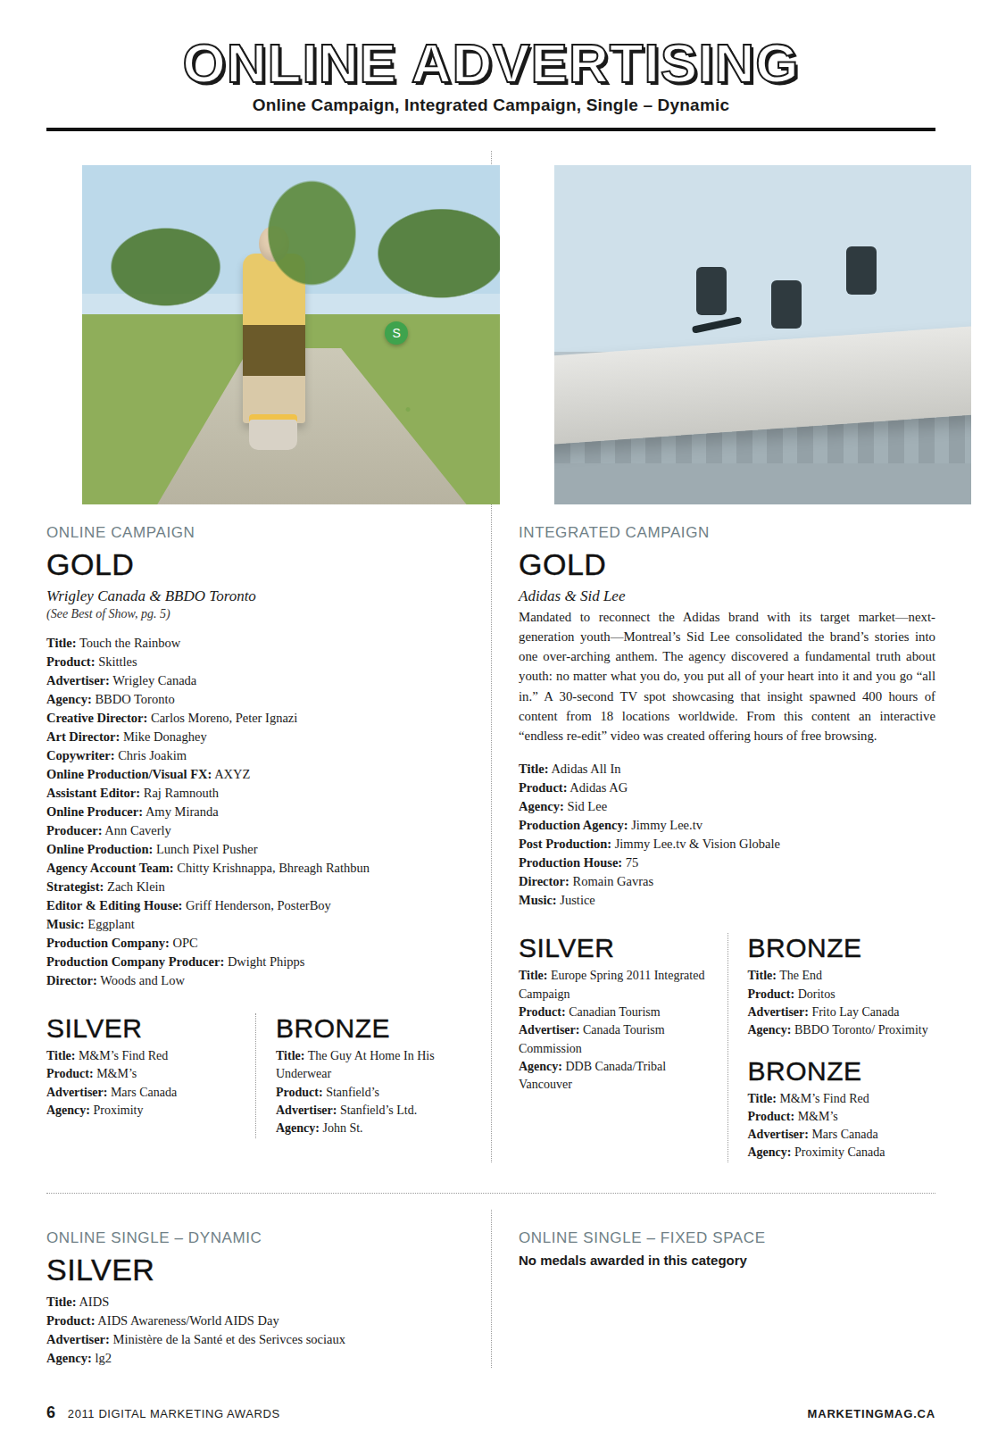Online Advertising
Online Campaign, Integrated Campaign, Single – Dynamic
S
Online Campaign
Gold
Wrigley Canada & BBDO Toronto
(See Best of Show, pg. 5)
Title: Touch the Rainbow
Product: Skittles
Advertiser: Wrigley Canada
Agency: BBDO Toronto
Creative Director: Carlos Moreno, Peter Ignazi
Art Director: Mike Donaghey
Copywriter: Chris Joakim
Online Production/Visual FX: AXYZ
Assistant Editor: Raj Ramnouth
Online Producer: Amy Miranda
Producer: Ann Caverly
Online Production: Lunch Pixel Pusher
Agency Account Team: Chitty Krishnappa, Bhreagh Rathbun
Strategist: Zach Klein
Editor & Editing House: Griff Henderson, PosterBoy
Music: Eggplant
Production Company: OPC
Production Company Producer: Dwight Phipps
Director: Woods and Low
Silver
Title: M&M’s Find Red
Product: M&M’s
Advertiser: Mars Canada
Agency: Proximity
Bronze
Title: The Guy At Home In His Underwear
Product: Stanfield’s
Advertiser: Stanfield’s Ltd.
Agency: John St.
Integrated Campaign
Gold
Adidas & Sid Lee
Mandated to reconnect the Adidas brand with its target market—next-generation youth—Montreal’s Sid Lee consolidated the brand’s stories into one over-arching anthem. The agency discovered a fundamental truth about youth: no matter what you do, you put all of your heart into it and you go “all in.” A 30-second TV spot showcasing that insight spawned 400 hours of content from 18 locations worldwide. From this content an interactive “endless re-edit” video was created offering hours of free browsing.
Title: Adidas All In
Product: Adidas AG
Agency: Sid Lee
Production Agency: Jimmy Lee.tv
Post Production: Jimmy Lee.tv & Vision Globale
Production House: 75
Director: Romain Gavras
Music: Justice
Silver
Title: Europe Spring 2011 Integrated Campaign
Product: Canadian Tourism
Advertiser: Canada Tourism Commission
Agency: DDB Canada/Tribal Vancouver
Bronze
Title: The End
Product: Doritos
Advertiser: Frito Lay Canada
Agency: BBDO Toronto/ Proximity
Bronze
Title: M&M’s Find Red
Product: M&M’s
Advertiser: Mars Canada
Agency: Proximity Canada
Online Single – Dynamic
Silver
Title: AIDS
Product: AIDS Awareness/World AIDS Day
Advertiser: Ministère de la Santé et des Serivces sociaux
Agency: lg2
Online Single – Fixed Space
No medals awarded in this category
6 2011 DIGITAL MARKETING AWARDS
MARKETINGMAG.CA